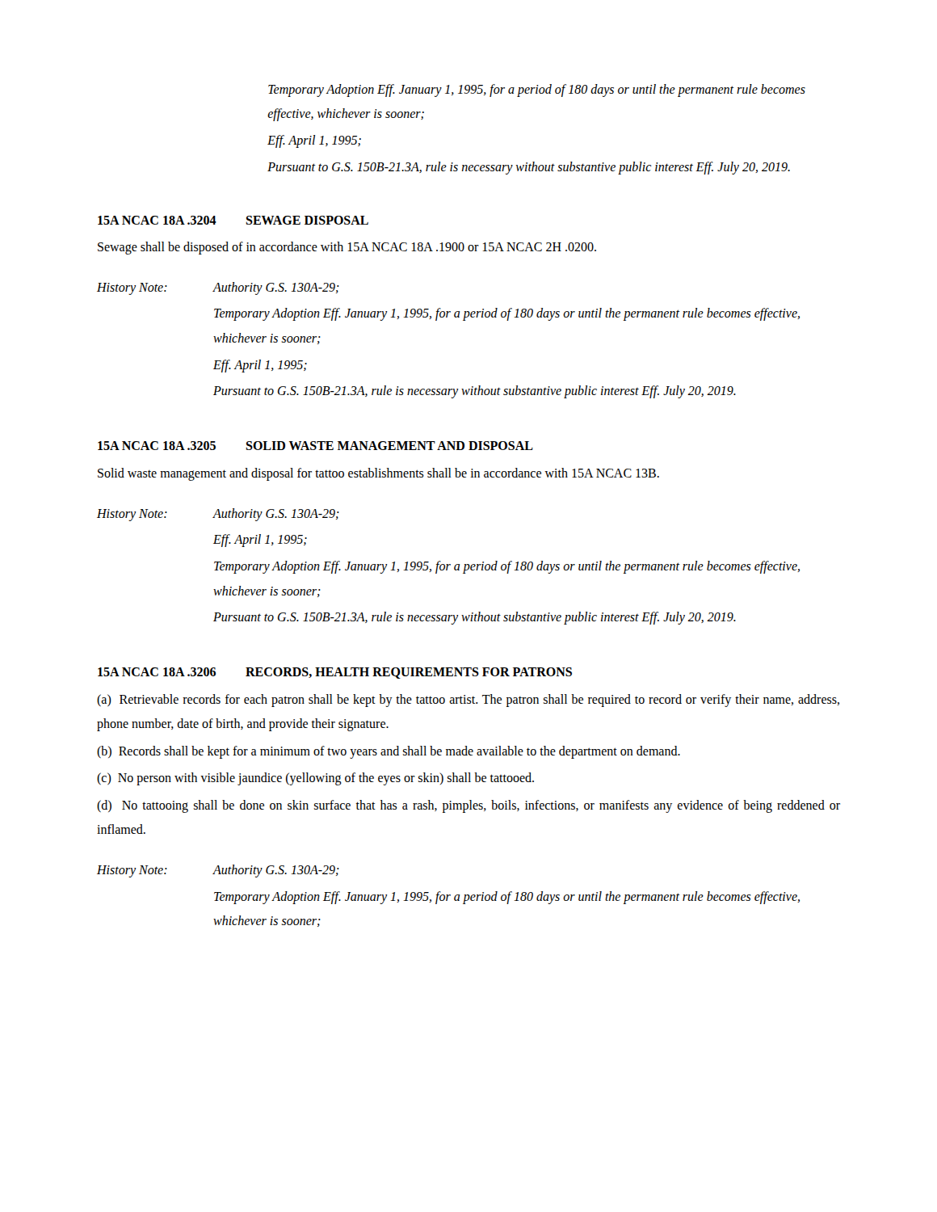Temporary Adoption Eff. January 1, 1995, for a period of 180 days or until the permanent rule becomes effective, whichever is sooner;
Eff. April 1, 1995;
Pursuant to G.S. 150B-21.3A, rule is necessary without substantive public interest Eff. July 20, 2019.
15A NCAC 18A .3204 SEWAGE DISPOSAL
Sewage shall be disposed of in accordance with 15A NCAC 18A .1900 or 15A NCAC 2H .0200.
History Note:
Authority G.S. 130A-29;
Temporary Adoption Eff. January 1, 1995, for a period of 180 days or until the permanent rule becomes effective, whichever is sooner;
Eff. April 1, 1995;
Pursuant to G.S. 150B-21.3A, rule is necessary without substantive public interest Eff. July 20, 2019.
15A NCAC 18A .3205 SOLID WASTE MANAGEMENT AND DISPOSAL
Solid waste management and disposal for tattoo establishments shall be in accordance with 15A NCAC 13B.
History Note:
Authority G.S. 130A-29;
Eff. April 1, 1995;
Temporary Adoption Eff. January 1, 1995, for a period of 180 days or until the permanent rule becomes effective, whichever is sooner;
Pursuant to G.S. 150B-21.3A, rule is necessary without substantive public interest Eff. July 20, 2019.
15A NCAC 18A .3206 RECORDS, HEALTH REQUIREMENTS FOR PATRONS
(a) Retrievable records for each patron shall be kept by the tattoo artist. The patron shall be required to record or verify their name, address, phone number, date of birth, and provide their signature.
(b) Records shall be kept for a minimum of two years and shall be made available to the department on demand.
(c) No person with visible jaundice (yellowing of the eyes or skin) shall be tattooed.
(d) No tattooing shall be done on skin surface that has a rash, pimples, boils, infections, or manifests any evidence of being reddened or inflamed.
History Note:
Authority G.S. 130A-29;
Temporary Adoption Eff. January 1, 1995, for a period of 180 days or until the permanent rule becomes effective, whichever is sooner;